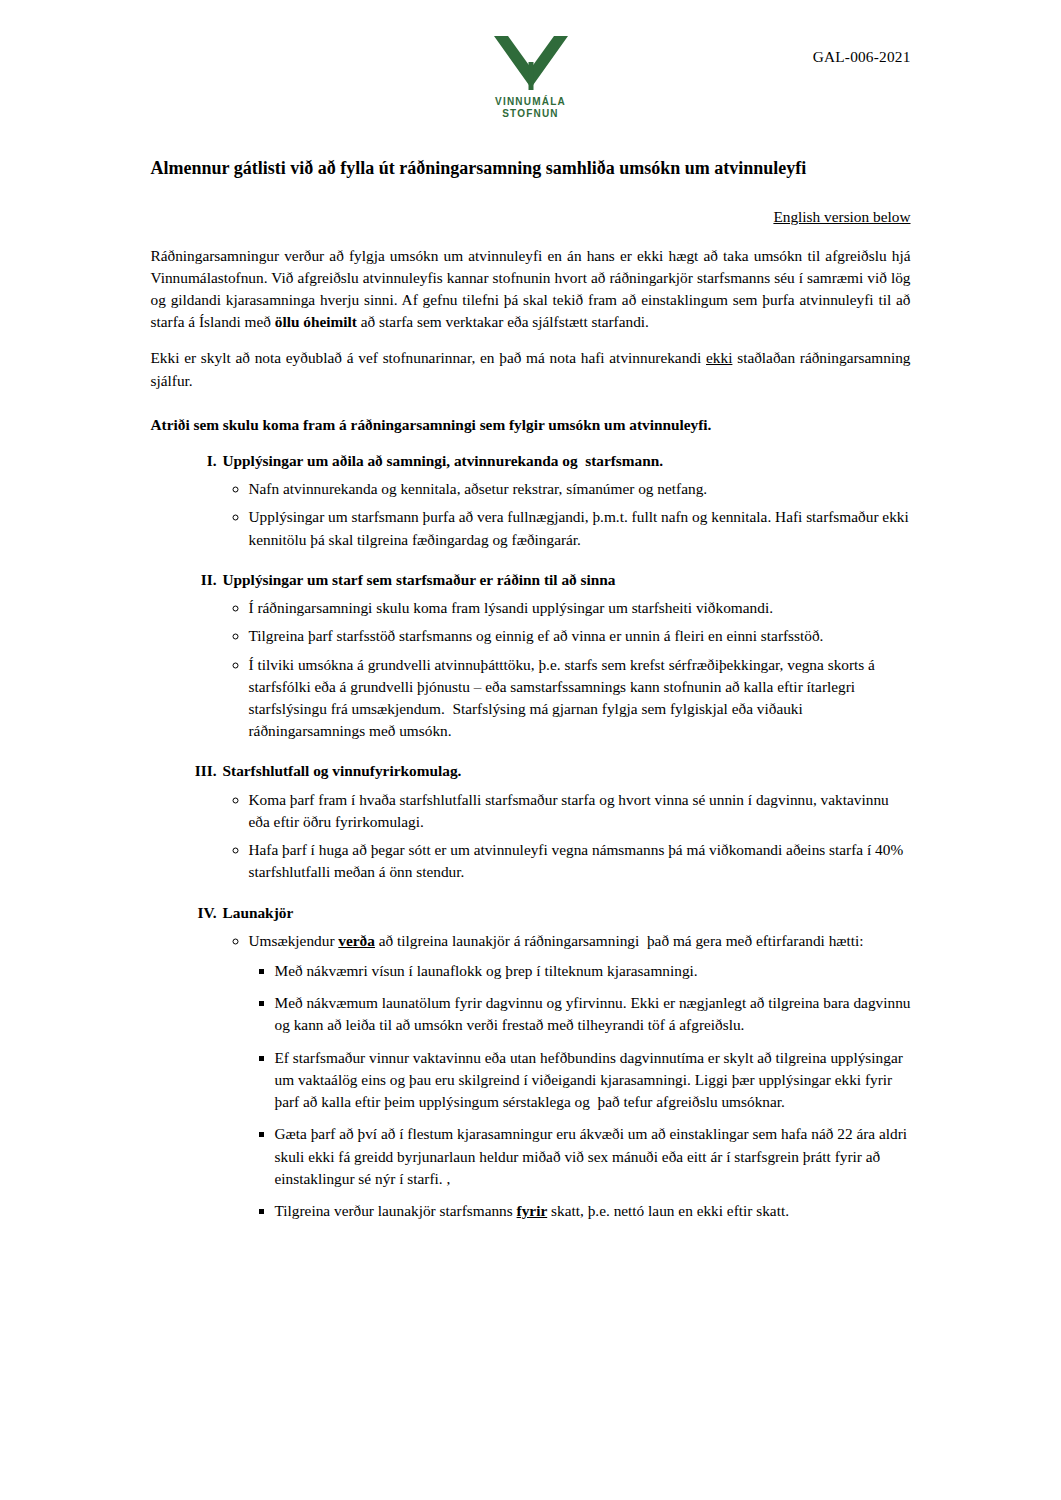GAL-006-2021
VINNUMÁLA
STOFNUN
Almennur gátlisti við að fylla út ráðningarsamning samhliða umsókn um atvinnuleyfi
English version below
Ráðningarsamningur verður að fylgja umsókn um atvinnuleyfi en án hans er ekki hægt að taka umsókn til afgreiðslu hjá Vinnumálastofnun. Við afgreiðslu atvinnuleyfis kannar stofnunin hvort að ráðningarkjör starfsmanns séu í samræmi við lög og gildandi kjarasamninga hverju sinni. Af gefnu tilefni þá skal tekið fram að einstaklingum sem þurfa atvinnuleyfi til að starfa á Íslandi með öllu óheimilt að starfa sem verktakar eða sjálfstætt starfandi.
Ekki er skylt að nota eyðublað á vef stofnunarinnar, en það má nota hafi atvinnurekandi ekki staðlaðan ráðningarsamning sjálfur.
Atriði sem skulu koma fram á ráðningarsamningi sem fylgir umsókn um atvinnuleyfi.
Upplýsingar um aðila að samningi, atvinnurekanda og starfsmann.
Nafn atvinnurekanda og kennitala, aðsetur rekstrar, símanúmer og netfang.
Upplýsingar um starfsmann þurfa að vera fullnægjandi, þ.m.t. fullt nafn og kennitala. Hafi starfsmaður ekki kennitölu þá skal tilgreina fæðingardag og fæðingarár.
Upplýsingar um starf sem starfsmaður er ráðinn til að sinna
Í ráðningarsamningi skulu koma fram lýsandi upplýsingar um starfsheiti viðkomandi.
Tilgreina þarf starfsstöð starfsmanns og einnig ef að vinna er unnin á fleiri en einni starfsstöð.
Í tilviki umsókna á grundvelli atvinnuþátttöku, þ.e. starfs sem krefst sérfræðiþekkingar, vegna skorts á starfsfólki eða á grundvelli þjónustu – eða samstarfssamnings kann stofnunin að kalla eftir ítarlegri starfslýsingu frá umsækjendum. Starfslýsing má gjarnan fylgja sem fylgiskjal eða viðauki ráðningarsamnings með umsókn.
Starfshlutfall og vinnufyrirkomulag.
Koma þarf fram í hvaða starfshlutfalli starfsmaður starfa og hvort vinna sé unnin í dagvinnu, vaktavinnu eða eftir öðru fyrirkomulagi.
Hafa þarf í huga að þegar sótt er um atvinnuleyfi vegna námsmanns þá má viðkomandi aðeins starfa í 40% starfshlutfalli meðan á önn stendur.
Launakjör
Umsækjendur verða að tilgreina launakjör á ráðningarsamningi það má gera með eftirfarandi hætti:
Með nákvæmri vísun í launaflokk og þrep í tilteknum kjarasamningi.
Með nákvæmum launatölum fyrir dagvinnu og yfirvinnu. Ekki er nægjanlegt að tilgreina bara dagvinnu og kann að leiða til að umsókn verði frestað með tilheyrandi töf á afgreiðslu.
Ef starfsmaður vinnur vaktavinnu eða utan hefðbundins dagvinnutíma er skylt að tilgreina upplýsingar um vaktaálög eins og þau eru skilgreind í viðeigandi kjarasamningi. Liggi þær upplýsingar ekki fyrir þarf að kalla eftir þeim upplýsingum sérstaklega og það tefur afgreiðslu umsóknar.
Gæta þarf að því að í flestum kjarasamningur eru ákvæði um að einstaklingar sem hafa náð 22 ára aldri skuli ekki fá greidd byrjunarlaun heldur miðað við sex mánuði eða eitt ár í starfsgrein þrátt fyrir að einstaklingur sé nýr í starfi. ,
Tilgreina verður launakjör starfsmanns fyrir skatt, þ.e. nettó laun en ekki eftir skatt.